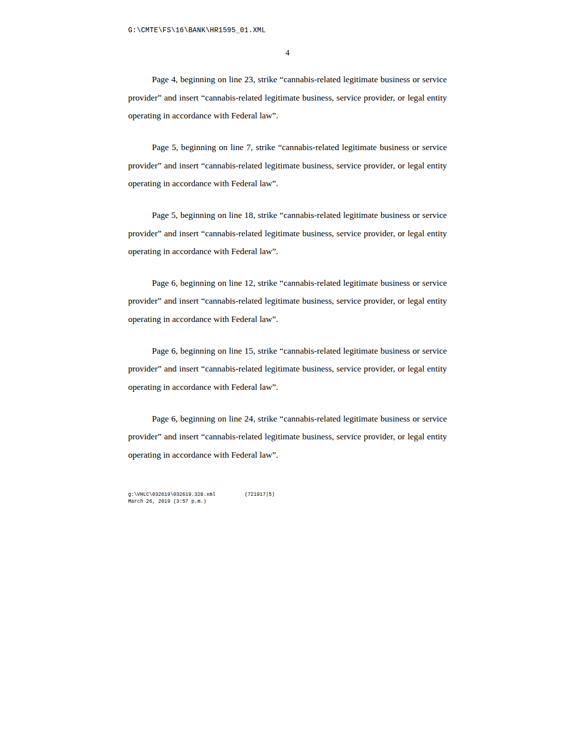G:\CMTE\FS\16\BANK\HR1595_01.XML
4
Page 4, beginning on line 23, strike “cannabis-related legitimate business or service provider” and insert “cannabis-related legitimate business, service provider, or legal entity operating in accordance with Federal law”.
Page 5, beginning on line 7, strike “cannabis-related legitimate business or service provider” and insert “cannabis-related legitimate business, service provider, or legal entity operating in accordance with Federal law”.
Page 5, beginning on line 18, strike “cannabis-related legitimate business or service provider” and insert “cannabis-related legitimate business, service provider, or legal entity operating in accordance with Federal law”.
Page 6, beginning on line 12, strike “cannabis-related legitimate business or service provider” and insert “cannabis-related legitimate business, service provider, or legal entity operating in accordance with Federal law”.
Page 6, beginning on line 15, strike “cannabis-related legitimate business or service provider” and insert “cannabis-related legitimate business, service provider, or legal entity operating in accordance with Federal law”.
Page 6, beginning on line 24, strike “cannabis-related legitimate business or service provider” and insert “cannabis-related legitimate business, service provider, or legal entity operating in accordance with Federal law”.
g:\VHLC\032619\032619.328.xml (721917|5)
March 26, 2019 (3:57 p.m.)